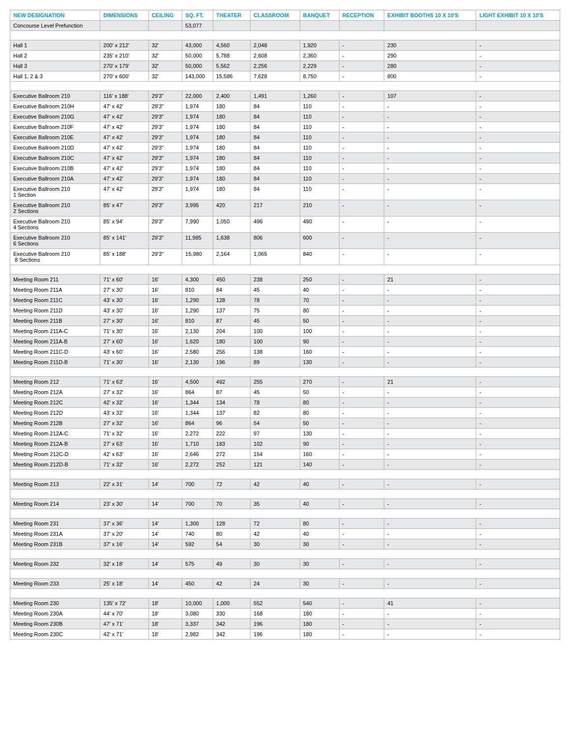| New Designation | Dimensions | Ceiling | Sq. Ft. | Theater | Classroom | Banquet | Reception | Exhibit Booths 10 x 10's | Light Exhibit 10 x 10's |
| --- | --- | --- | --- | --- | --- | --- | --- | --- | --- |
| Concourse Level Prefunction | | | 53,077 | | | | | | |
| Hall 1 | 200' x 212' | 32' | 43,000 | 4,560 | 2,048 | 1,920 | - | 230 | - |
| Hall 2 | 235' x 210' | 32' | 50,000 | 5,788 | 2,608 | 2,360 | - | 290 | - |
| Hall 3 | 270' x 179' | 32' | 50,000 | 5,562 | 2,256 | 2,229 | - | 280 | - |
| Hall 1, 2 & 3 | 270' x 600' | 32' | 143,000 | 15,586 | 7,628 | 8,750 | - | 800 | - |
| Executive Ballroom 210 | 116' x 188' | 29'3" | 22,000 | 2,400 | 1,491 | 1,260 | - | 107 | - |
| Executive Ballroom 210H | 47' x 42' | 29'3" | 1,974 | 180 | 84 | 110 | - | - | - |
| Executive Ballroom 210G | 47' x 42' | 29'3" | 1,974 | 180 | 84 | 110 | - | - | - |
| Executive Ballroom 210F | 47' x 42' | 29'3" | 1,974 | 180 | 84 | 110 | - | - | - |
| Executive Ballroom 210E | 47' x 42' | 29'3" | 1,974 | 180 | 84 | 110 | - | - | - |
| Executive Ballroom 210D | 47' x 42' | 29'3" | 1,974 | 180 | 84 | 110 | - | - | - |
| Executive Ballroom 210C | 47' x 42' | 29'3" | 1,974 | 180 | 84 | 110 | - | - | - |
| Executive Ballroom 210B | 47' x 42' | 29'3" | 1,974 | 180 | 84 | 110 | - | - | - |
| Executive Ballroom 210A | 47' x 42' | 29'3" | 1,974 | 180 | 84 | 110 | - | - | - |
| Executive Ballroom 210 1 Section | 47' x 42' | 29'3" | 1,974 | 180 | 84 | 110 | - | - | - |
| Executive Ballroom 210 2 Sections | 85' x 47' | 29'3" | 3,995 | 420 | 217 | 210 | - | - | - |
| Executive Ballroom 210 4 Sections | 85' x 94' | 29'3" | 7,990 | 1,050 | 496 | 490 | - | - | - |
| Executive Ballroom 210 6 Sections | 85' x 141' | 29'3" | 11,985 | 1,638 | 806 | 600 | - | - | - |
| Executive Ballroom 210 8 Sections | 85' x 188' | 29'3" | 15,980 | 2,164 | 1,065 | 840 | - | - | - |
| Meeting Room 211 | 71' x 60' | 16' | 4,300 | 450 | 238 | 250 | - | 21 | - |
| Meeting Room 211A | 27' x 30' | 16' | 810 | 84 | 45 | 40 | - | - | - |
| Meeting Room 211C | 43' x 30' | 16' | 1,290 | 128 | 78 | 70 | - | - | - |
| Meeting Room 211D | 43' x 30' | 16' | 1,290 | 137 | 75 | 80 | - | - | - |
| Meeting Room 211B | 27' x 30' | 16' | 810 | 87 | 45 | 50 | - | - | - |
| Meeting Room 211A-C | 71' x 30' | 16' | 2,130 | 204 | 100 | 100 | - | - | - |
| Meeting Room 211A-B | 27' x 60' | 16' | 1,620 | 180 | 100 | 90 | - | - | - |
| Meeting Room 211C-D | 43' x 60' | 16' | 2,580 | 256 | 138 | 160 | - | - | - |
| Meeting Room 211D-B | 71' x 30' | 16' | 2,130 | 196 | 89 | 130 | - | - | - |
| Meeting Room 212 | 71' x 63' | 16' | 4,500 | 492 | 255 | 270 | - | 21 | - |
| Meeting Room 212A | 27' x 32' | 16' | 864 | 87 | 45 | 50 | - | - | - |
| Meeting Room 212C | 42' x 32' | 16' | 1,344 | 134 | 78 | 80 | - | - | - |
| Meeting Room 212D | 43' x 32' | 16' | 1,344 | 137 | 82 | 80 | - | - | - |
| Meeting Room 212B | 27' x 32' | 16' | 864 | 96 | 54 | 50 | - | - | - |
| Meeting Room 212A-C | 71' x 32' | 16' | 2,272 | 222 | 97 | 130 | - | - | - |
| Meeting Room 212A-B | 27' x 63' | 16' | 1,710 | 183 | 102 | 90 | - | - | - |
| Meeting Room 212C-D | 42' x 63' | 16' | 2,646 | 272 | 154 | 160 | - | - | - |
| Meeting Room 212D-B | 71' x 32' | 16' | 2,272 | 252 | 121 | 140 | - | - | - |
| Meeting Room 213 | 22' x 31' | 14' | 700 | 72 | 42 | 40 | - | - | - |
| Meeting Room 214 | 23' x 30' | 14' | 700 | 70 | 35 | 40 | - | - | - |
| Meeting Room 231 | 37' x 36' | 14' | 1,300 | 128 | 72 | 80 | - | - | - |
| Meeting Room 231A | 37' x 20' | 14' | 740 | 80 | 42 | 40 | - | - | - |
| Meeting Room 231B | 37' x 16' | 14' | 592 | 54 | 30 | 30 | - | - | - |
| Meeting Room 232 | 32' x 18' | 14' | 575 | 49 | 30 | 30 | - | - | - |
| Meeting Room 233 | 25' x 18' | 14' | 450 | 42 | 24 | 30 | - | - | - |
| Meeting Room 230 | 135' x 72' | 18' | 10,000 | 1,000 | 552 | 540 | - | 41 | - |
| Meeting Room 230A | 44' x 70' | 18' | 3,080 | 330 | 168 | 180 | - | - | - |
| Meeting Room 230B | 47' x 71' | 18' | 3,337 | 342 | 196 | 180 | - | - | - |
| Meeting Room 230C | 42' x 71' | 18' | 2,982 | 342 | 196 | 180 | - | - | - |